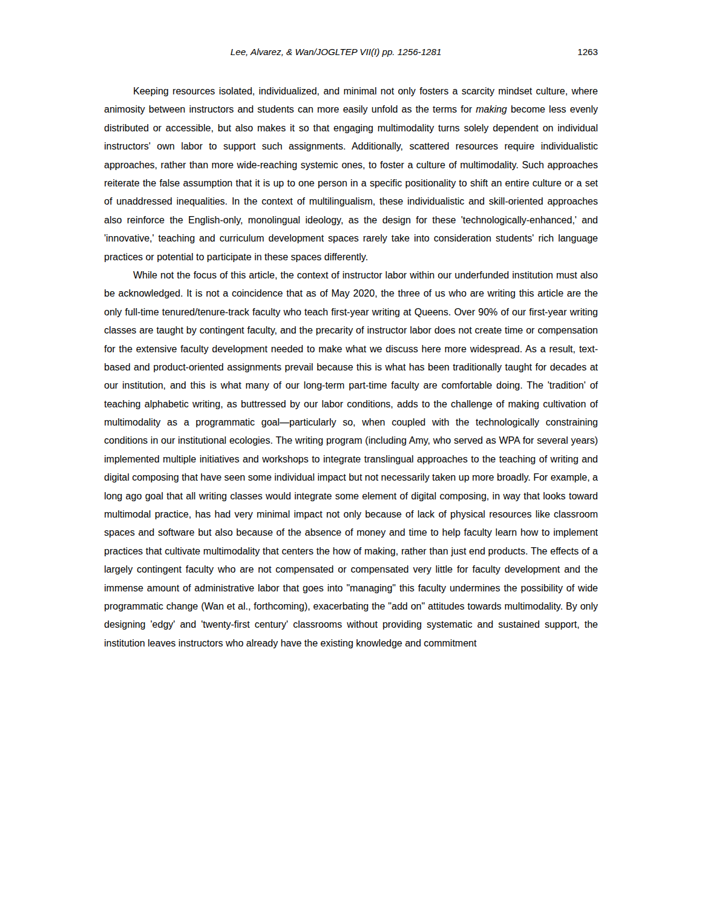Lee, Alvarez, & Wan/JOGLTEP VII(I) pp. 1256-1281 1263
Keeping resources isolated, individualized, and minimal not only fosters a scarcity mindset culture, where animosity between instructors and students can more easily unfold as the terms for making become less evenly distributed or accessible, but also makes it so that engaging multimodality turns solely dependent on individual instructors' own labor to support such assignments. Additionally, scattered resources require individualistic approaches, rather than more wide-reaching systemic ones, to foster a culture of multimodality. Such approaches reiterate the false assumption that it is up to one person in a specific positionality to shift an entire culture or a set of unaddressed inequalities. In the context of multilingualism, these individualistic and skill-oriented approaches also reinforce the English-only, monolingual ideology, as the design for these 'technologically-enhanced,' and 'innovative,' teaching and curriculum development spaces rarely take into consideration students' rich language practices or potential to participate in these spaces differently.
While not the focus of this article, the context of instructor labor within our underfunded institution must also be acknowledged. It is not a coincidence that as of May 2020, the three of us who are writing this article are the only full-time tenured/tenure-track faculty who teach first-year writing at Queens. Over 90% of our first-year writing classes are taught by contingent faculty, and the precarity of instructor labor does not create time or compensation for the extensive faculty development needed to make what we discuss here more widespread. As a result, text-based and product-oriented assignments prevail because this is what has been traditionally taught for decades at our institution, and this is what many of our long-term part-time faculty are comfortable doing. The 'tradition' of teaching alphabetic writing, as buttressed by our labor conditions, adds to the challenge of making cultivation of multimodality as a programmatic goal—particularly so, when coupled with the technologically constraining conditions in our institutional ecologies. The writing program (including Amy, who served as WPA for several years) implemented multiple initiatives and workshops to integrate translingual approaches to the teaching of writing and digital composing that have seen some individual impact but not necessarily taken up more broadly. For example, a long ago goal that all writing classes would integrate some element of digital composing, in way that looks toward multimodal practice, has had very minimal impact not only because of lack of physical resources like classroom spaces and software but also because of the absence of money and time to help faculty learn how to implement practices that cultivate multimodality that centers the how of making, rather than just end products. The effects of a largely contingent faculty who are not compensated or compensated very little for faculty development and the immense amount of administrative labor that goes into "managing" this faculty undermines the possibility of wide programmatic change (Wan et al., forthcoming), exacerbating the "add on" attitudes towards multimodality. By only designing 'edgy' and 'twenty-first century' classrooms without providing systematic and sustained support, the institution leaves instructors who already have the existing knowledge and commitment